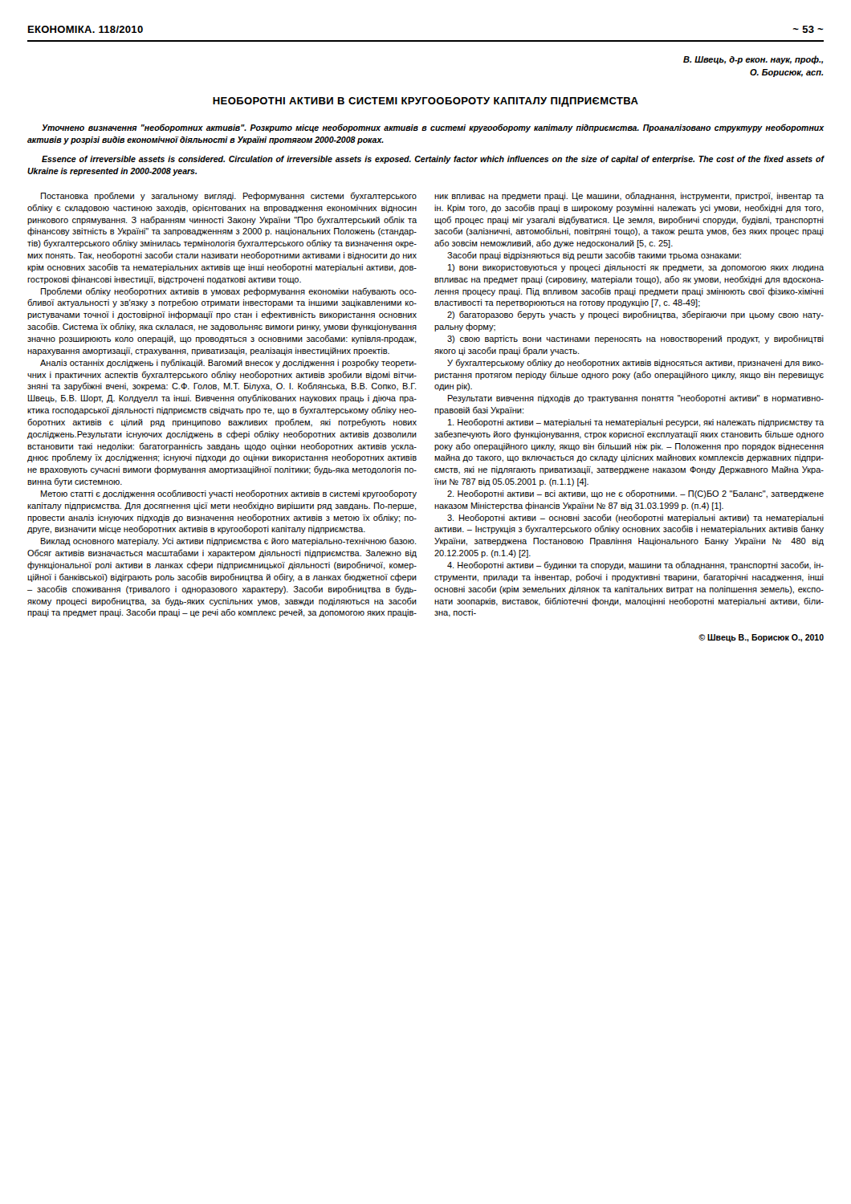ЕКОНОМІКА. 118/2010 ~ 53 ~
В. Швець, д-р екон. наук, проф.,
О. Борисюк, асп.
Необоротні активи в системі кругообороту капіталу підприємства
Уточнено визначення "необоротних активів". Розкрито місце необоротних активів в системі кругообороту капіталу підприємства. Проаналізовано структуру необоротних активів у розрізі видів економічної діяльності в Україні протягом 2000-2008 роках.
Essence of irreversible assets is considered. Circulation of irreversible assets is exposed. Certainly factor which influences on the size of capital of enterprise. The cost of the fixed assets of Ukraine is represented in 2000-2008 years.
Постановка проблеми у загальному вигляді. Реформування системи бухгалтерського обліку є складовою частиною заходів, орієнтованих на впровадження економічних відносин ринкового спрямування. З набранням чинності Закону України "Про бухгалтерський облік та фінансову звітність в Україні" та запровадженням з 2000 р. національних Положень (стандартів) бухгалтерського обліку змінилась термінологія бухгалтерського обліку та визначення окремих понять. Так, необоротні засоби стали називати необоротними активами і відносити до них крім основних засобів та нематеріальних активів ще інші необоротні матеріальні активи, довгострокові фінансові інвестиції, відстрочені податкові активи тощо.
Проблеми обліку необоротних активів в умовах реформування економіки набувають особливої актуальності у зв'язку з потребою отримати інвесторами та іншими зацікавленими користувачами точної і достовірної інформації про стан і ефективність використання основних засобів. Система їх обліку, яка склалася, не задовольняє вимоги ринку, умови функціонування значно розширюють коло операцій, що проводяться з основними засобами: купівля-продаж, нарахування амортизації, страхування, приватизація, реалізація інвестиційних проектів.
Аналіз останніх досліджень і публікацій. Вагомий внесок у дослідження і розробку теоретичних і практичних аспектів бухгалтерського обліку необоротних активів зробили відомі вітчизняні та зарубіжні вчені, зокрема: С.Ф. Голов, М.Т. Білуха, О. І. Коблянська, В.В. Сопко, В.Г. Швець, Б.В. Шорт, Д. Колдуелл та інші. Вивчення опублікованих наукових праць і діюча практика господарської діяльності підприємств свідчать про те, що в бухгалтерському обліку необоротних активів є цілий ряд принципово важливих проблем, які потребують нових досліджень.Результати існуючих досліджень в сфері обліку необоротних активів дозволили встановити такі недоліки: багатограннісгь завдань щодо оцінки необоротних активів ускладнює проблему їх дослідження; існуючі підходи до оцінки використання необоротних активів не враховують сучасні вимоги формування амортизаційної політики; будь-яка методологія повинна бути системною.
Метою статті є дослідження особливості участі необоротних активів в системі кругообороту капіталу підприємства. Для досягнення цієї мети необхідно вирішити ряд завдань. По-перше, провести аналіз існуючих підходів до визначення необоротних активів з метою їх обліку; по-друге, визначити місце необоротних активів в кругообороті капіталу підприємства.
Виклад основного матеріалу. Усі активи підприємства є його матеріально-технічною базою. Обсяг активів визначається масштабами і характером діяльності підприємства. Залежно від функціональної ролі активи в ланках сфери підприємницької діяльності (виробничої, комерційної і банківської) відіграють роль засобів виробництва й обігу, а в ланках бюджетної сфери – засобів споживання (тривалого і одноразового характеру). Засоби виробництва в будь-якому процесі виробництва, за будь-яких суспільних умов, завжди поділяються на засоби праці та предмет праці. Засоби праці – це речі або комплекс речей, за допомогою яких працівник впливає на предмети праці. Це машини, обладнання, інструменти, пристрої, інвентар та ін. Крім того, до засобів праці в широкому розумінні належать усі умови, необхідні для того, щоб процес праці міг узагалі відбуватися. Це земля, виробничі споруди, будівлі, транспортні засоби (залізничні, автомобільні, повітряні тощо), а також решта умов, без яких процес праці або зовсім неможливий, або дуже недосконалий [5, с. 25].
Засоби праці відрізняються від решти засобів такими трьома ознаками:
1) вони використовуються у процесі діяльності як предмети, за допомогою яких людина впливає на предмет праці (сировину, матеріали тощо), або як умови, необхідні для вдосконалення процесу праці. Під впливом засобів праці предмети праці змінюють свої фізико-хімічні властивості та перетворюються на готову продукцію [7, с. 48-49];
2) багаторазово беруть участь у процесі виробництва, зберігаючи при цьому свою натуральну форму;
3) свою вартість вони частинами переносять на новостворений продукт, у виробництві якого ці засоби праці брали участь.
У бухгалтерському обліку до необоротних активів відносяться активи, призначені для використання протягом періоду більше одного року (або операційного циклу, якщо він перевищує один рік).
Результати вивчення підходів до трактування поняття "необоротні активи" в нормативно-правовій базі України:
1. Необоротні активи – матеріальні та нематеріальні ресурси, які належать підприємству та забезпечують його функціонування, строк корисної експлуатації яких становить більше одного року або операційного циклу, якщо він більший ніж рік. – Положення про порядок віднесення майна до такого, що включається до складу цілісних майнових комплексів державних підприємств, які не підлягають приватизації, затверджене наказом Фонду Державного Майна України № 787 від 05.05.2001 р. (п.1.1) [4].
2. Необоротні активи – всі активи, що не є оборотними. – П(С)БО 2 "Баланс", затверджене наказом Міністерства фінансів України № 87 від 31.03.1999 р. (п.4) [1].
3. Необоротні активи – основні засоби (необоротні матеріальні активи) та нематеріальні активи. – Інструкція з бухгалтерського обліку основних засобів і нематеріальних активів банку України, затверджена Постановою Правління Національного Банку України № 480 від 20.12.2005 р. (п.1.4) [2].
4. Необоротні активи – будинки та споруди, машини та обладнання, транспортні засоби, інструменти, прилади та інвентар, робочі і продуктивні тварини, багаторічні насадження, інші основні засоби (крім земельних ділянок та капітальних витрат на поліпшення земель), експонати зоопарків, виставок, бібліотечні фонди, малоцінні необоротні матеріальні активи, білизна, пості-
© Швець В., Борисюк О., 2010